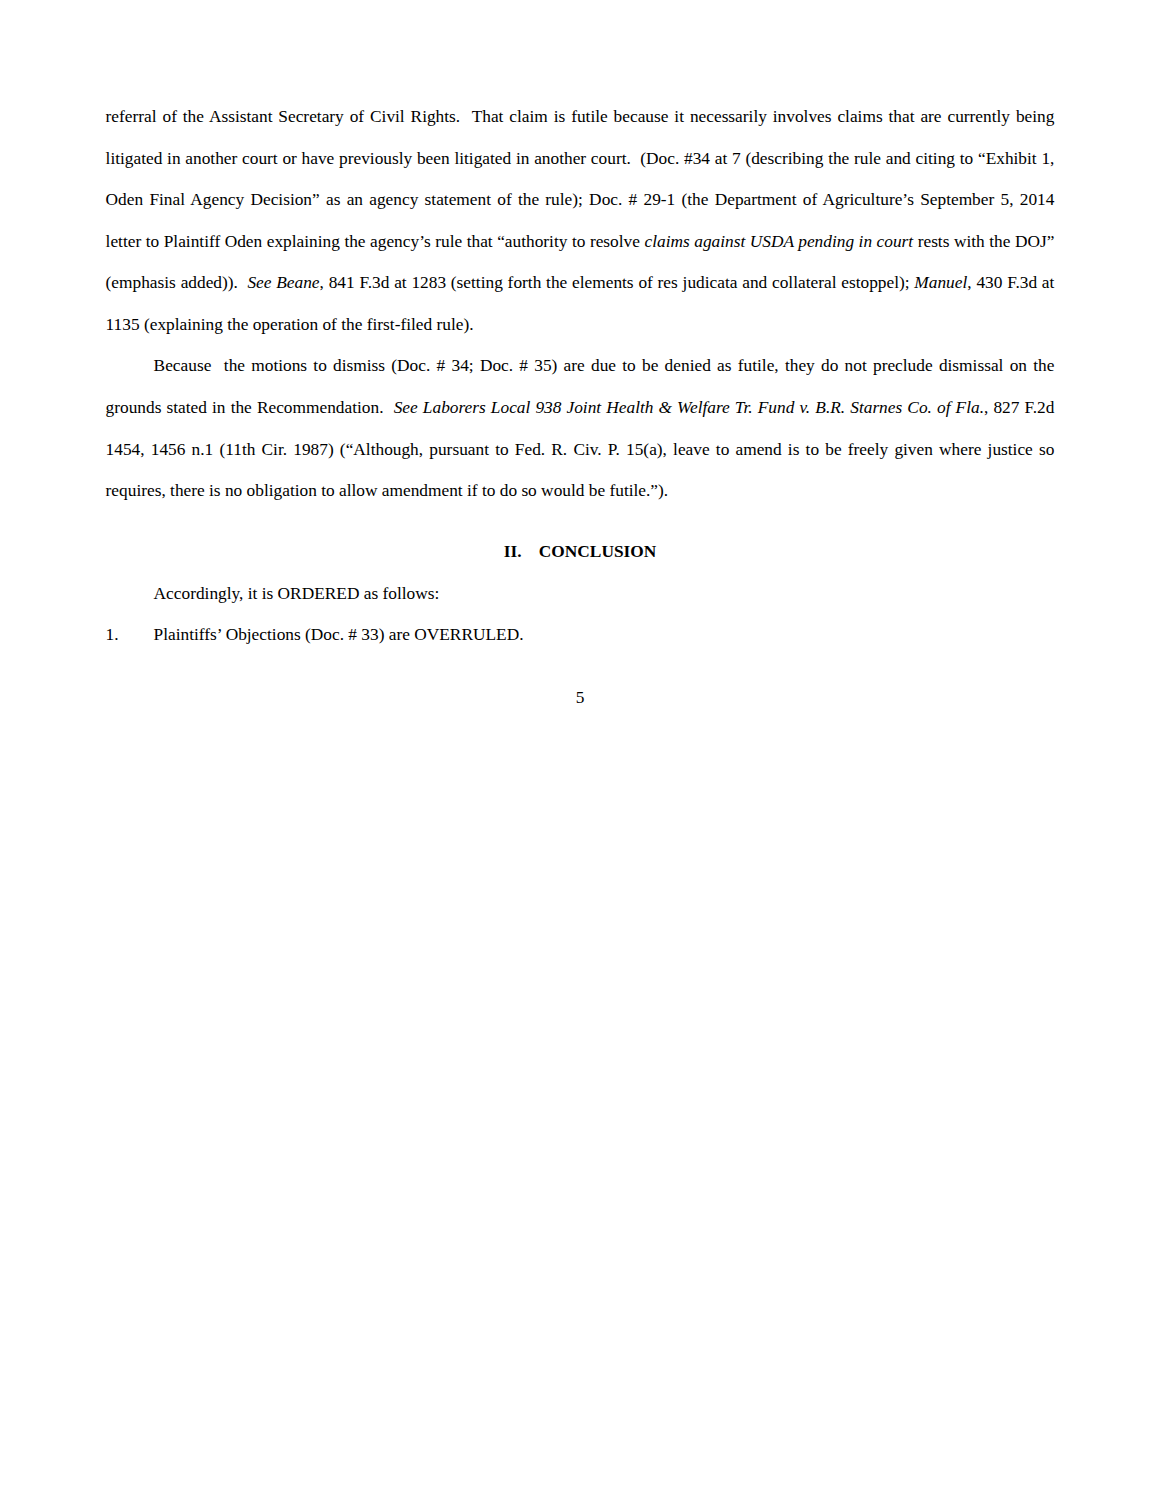referral of the Assistant Secretary of Civil Rights. That claim is futile because it necessarily involves claims that are currently being litigated in another court or have previously been litigated in another court. (Doc. #34 at 7 (describing the rule and citing to “Exhibit 1, Oden Final Agency Decision” as an agency statement of the rule); Doc. # 29-1 (the Department of Agriculture’s September 5, 2014 letter to Plaintiff Oden explaining the agency’s rule that “authority to resolve claims against USDA pending in court rests with the DOJ” (emphasis added)). See Beane, 841 F.3d at 1283 (setting forth the elements of res judicata and collateral estoppel); Manuel, 430 F.3d at 1135 (explaining the operation of the first-filed rule).
Because the motions to dismiss (Doc. # 34; Doc. # 35) are due to be denied as futile, they do not preclude dismissal on the grounds stated in the Recommendation. See Laborers Local 938 Joint Health & Welfare Tr. Fund v. B.R. Starnes Co. of Fla., 827 F.2d 1454, 1456 n.1 (11th Cir. 1987) (“Although, pursuant to Fed. R. Civ. P. 15(a), leave to amend is to be freely given where justice so requires, there is no obligation to allow amendment if to do so would be futile.”).
II. CONCLUSION
Accordingly, it is ORDERED as follows:
1. Plaintiffs’ Objections (Doc. # 33) are OVERRULED.
5